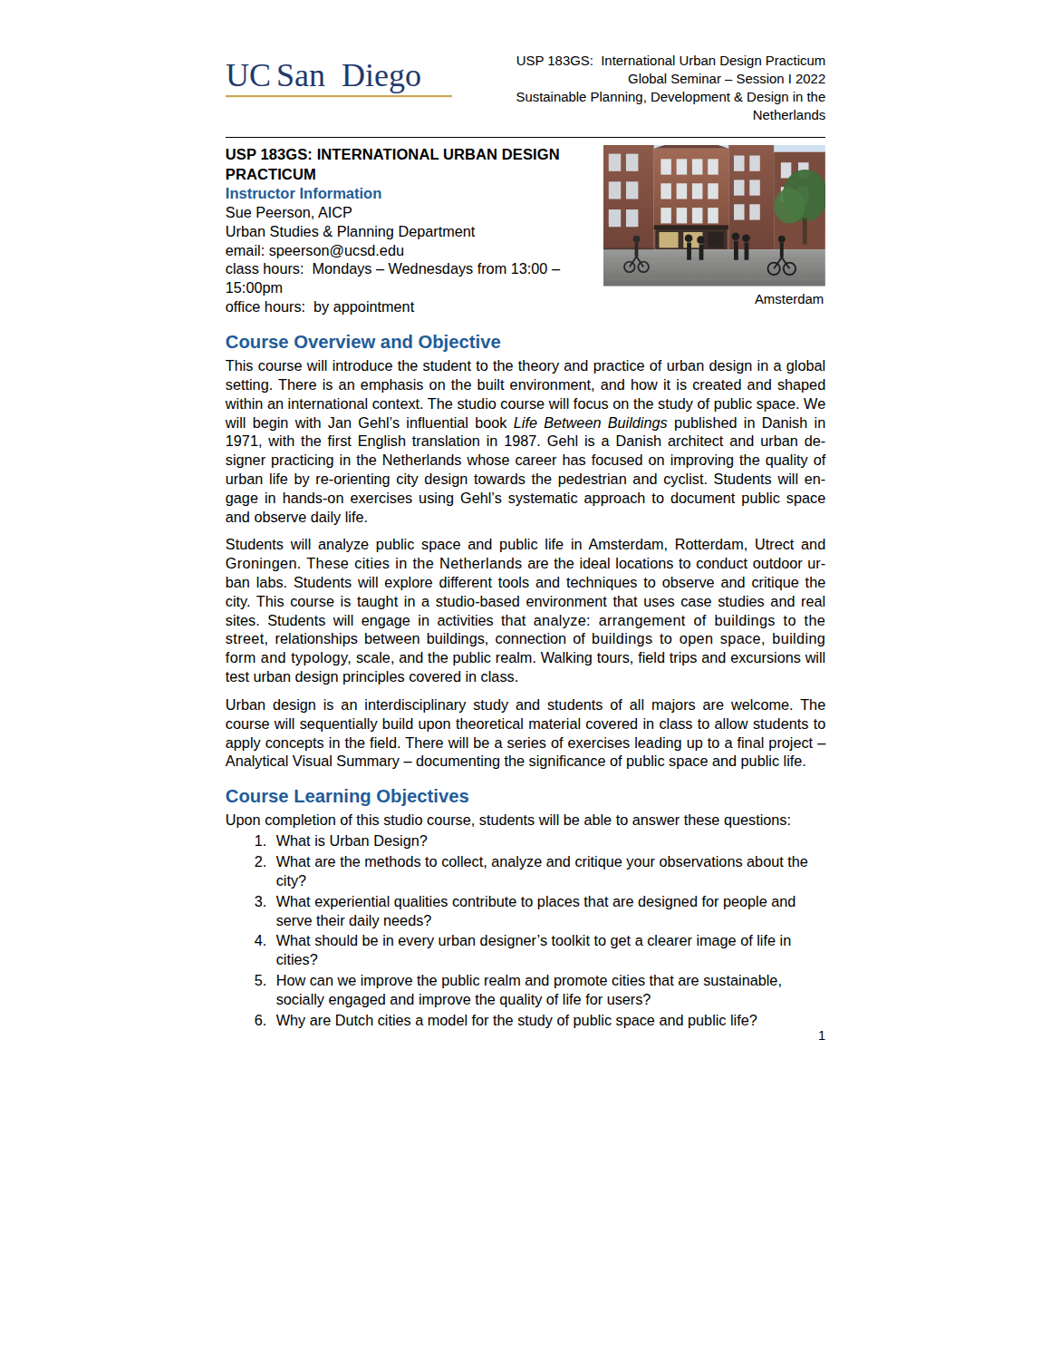UC San Diego
USP 183GS: International Urban Design Practicum
Global Seminar – Session I 2022
Sustainable Planning, Development & Design in the Netherlands
USP 183GS: INTERNATIONAL URBAN DESIGN PRACTICUM
Instructor Information
Sue Peerson, AICP
Urban Studies & Planning Department
email: speerson@ucsd.edu
class hours: Mondays – Wednesdays from 13:00 – 15:00pm
office hours: by appointment
Amsterdam
Course Overview and Objective
This course will introduce the student to the theory and practice of urban design in a global setting. There is an emphasis on the built environment, and how it is created and shaped within an international context. The studio course will focus on the study of public space. We will begin with Jan Gehl’s influential book Life Between Buildings published in Danish in 1971, with the first English translation in 1987. Gehl is a Danish architect and urban designer practicing in the Netherlands whose career has focused on improving the quality of urban life by re-orienting city design towards the pedestrian and cyclist. Students will engage in hands-on exercises using Gehl’s systematic approach to document public space and observe daily life.
Students will analyze public space and public life in Amsterdam, Rotterdam, Utrect and Groningen. These cities in the Netherlands are the ideal locations to conduct outdoor urban labs. Students will explore different tools and techniques to observe and critique the city. This course is taught in a studio-based environment that uses case studies and real sites. Students will engage in activities that analyze: arrangement of buildings to the street, relationships between buildings, connection of buildings to open space, building form and typology, scale, and the public realm. Walking tours, field trips and excursions will test urban design principles covered in class.
Urban design is an interdisciplinary study and students of all majors are welcome. The course will sequentially build upon theoretical material covered in class to allow students to apply concepts in the field. There will be a series of exercises leading up to a final project – Analytical Visual Summary – documenting the significance of public space and public life.
Course Learning Objectives
Upon completion of this studio course, students will be able to answer these questions:
What is Urban Design?
What are the methods to collect, analyze and critique your observations about the city?
What experiential qualities contribute to places that are designed for people and serve their daily needs?
What should be in every urban designer’s toolkit to get a clearer image of life in cities?
How can we improve the public realm and promote cities that are sustainable, socially engaged and improve the quality of life for users?
Why are Dutch cities a model for the study of public space and public life?
1